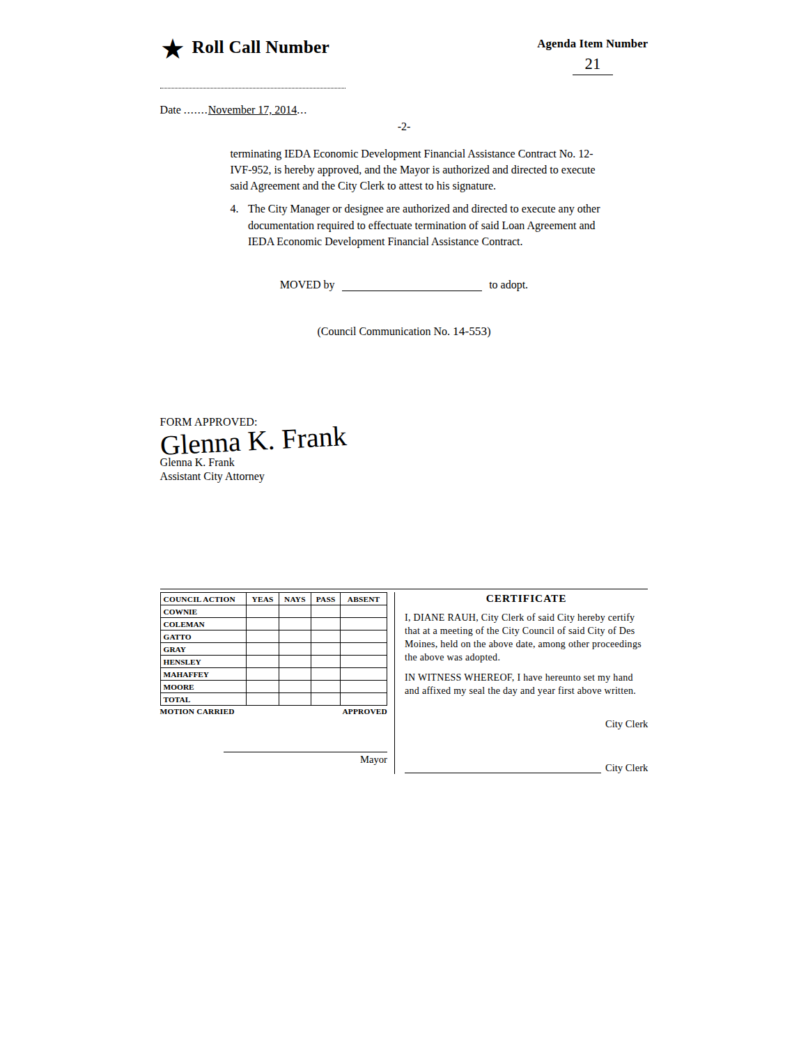★
Roll Call Number
Agenda Item Number
21
Date ....... November 17, 2014...
-2-
terminating IEDA Economic Development Financial Assistance Contract No. 12-IVF-952, is hereby approved, and the Mayor is authorized and directed to execute said Agreement and the City Clerk to attest to his signature.
4. The City Manager or designee are authorized and directed to execute any other documentation required to effectuate termination of said Loan Agreement and IEDA Economic Development Financial Assistance Contract.
MOVED by to adopt.
(Council Communication No. 14-553)
FORM APPROVED:
Glenna K. Frank
Glenna K. Frank
Assistant City Attorney
| COUNCIL ACTION | YEAS | NAYS | PASS | ABSENT |
| --- | --- | --- | --- | --- |
| COWNIE | | | | |
| COLEMAN | | | | |
| GATTO | | | | |
| GRAY | | | | |
| HENSLEY | | | | |
| MAHAFFEY | | | | |
| MOORE | | | | |
| TOTAL | | | | |
MOTION CARRIED APPROVED
Mayor
CERTIFICATE
I, DIANE RAUH, City Clerk of said City hereby certify that at a meeting of the City Council of said City of Des Moines, held on the above date, among other proceedings the above was adopted.
IN WITNESS WHEREOF, I have hereunto set my hand and affixed my seal the day and year first above written.
City Clerk
City Clerk